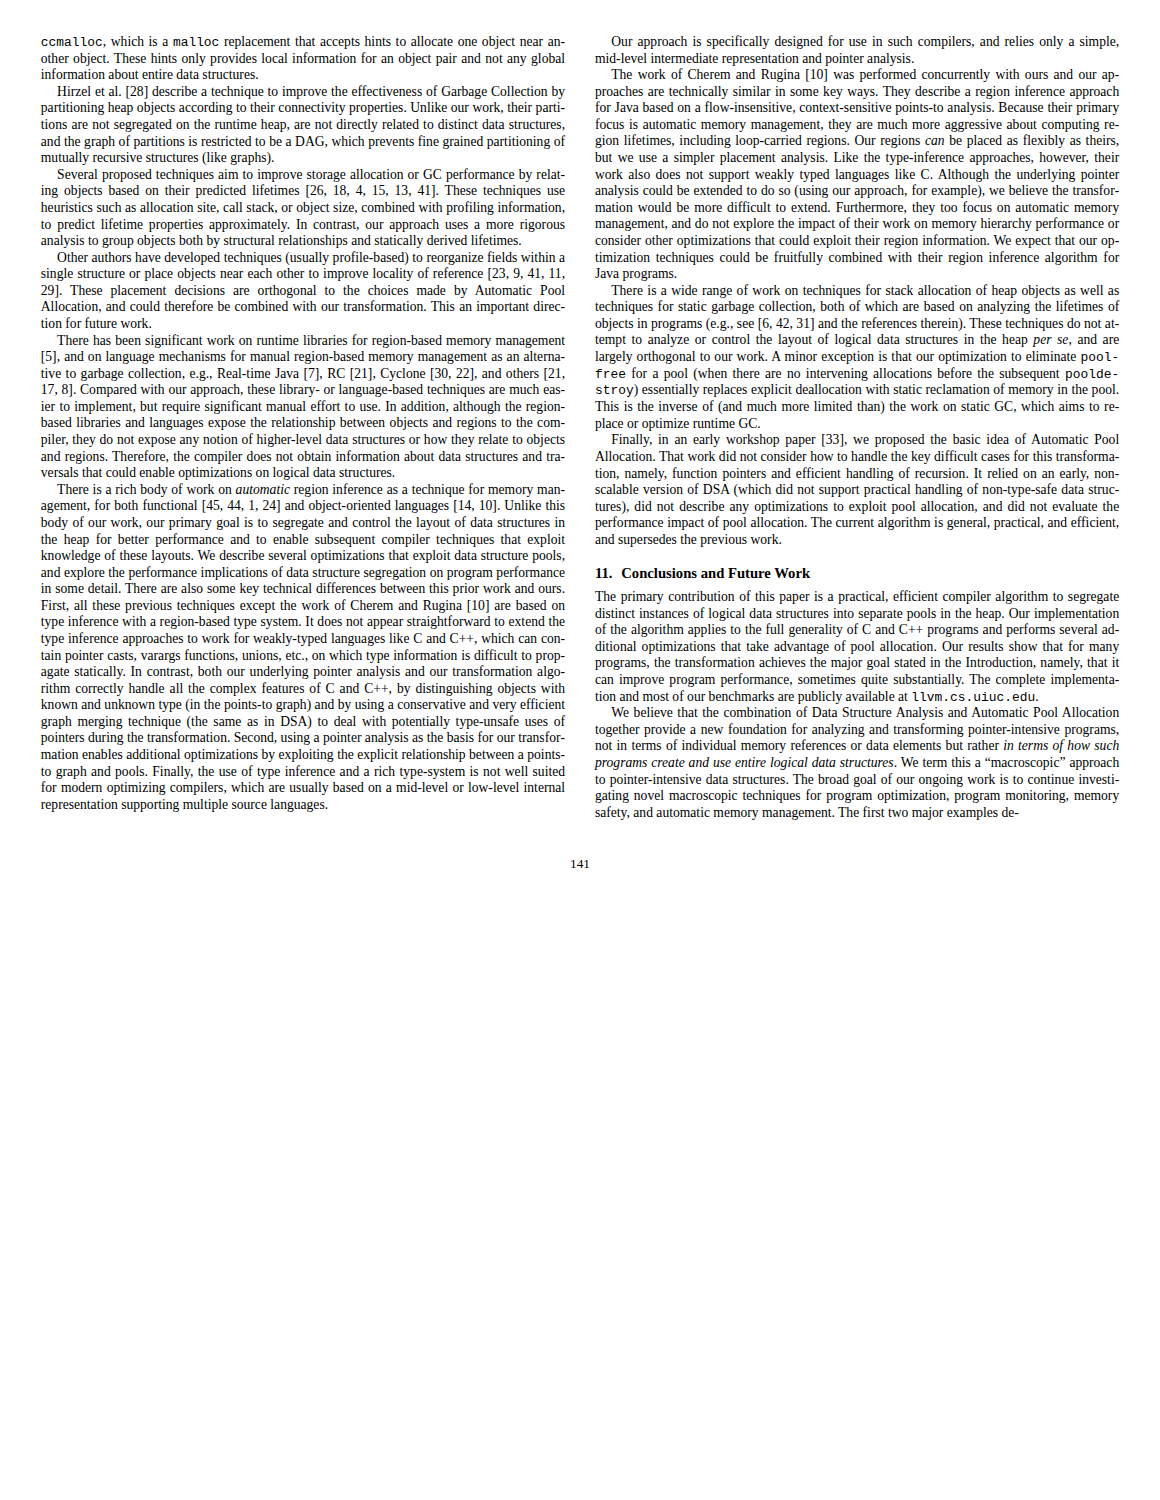ccmalloc, which is a malloc replacement that accepts hints to allocate one object near another object. These hints only provides local information for an object pair and not any global information about entire data structures.
Hirzel et al. [28] describe a technique to improve the effectiveness of Garbage Collection by partitioning heap objects according to their connectivity properties. Unlike our work, their partitions are not segregated on the runtime heap, are not directly related to distinct data structures, and the graph of partitions is restricted to be a DAG, which prevents fine grained partitioning of mutually recursive structures (like graphs).
Several proposed techniques aim to improve storage allocation or GC performance by relating objects based on their predicted lifetimes [26, 18, 4, 15, 13, 41]. These techniques use heuristics such as allocation site, call stack, or object size, combined with profiling information, to predict lifetime properties approximately. In contrast, our approach uses a more rigorous analysis to group objects both by structural relationships and statically derived lifetimes.
Other authors have developed techniques (usually profile-based) to reorganize fields within a single structure or place objects near each other to improve locality of reference [23, 9, 41, 11, 29]. These placement decisions are orthogonal to the choices made by Automatic Pool Allocation, and could therefore be combined with our transformation. This an important direction for future work.
There has been significant work on runtime libraries for region-based memory management [5], and on language mechanisms for manual region-based memory management as an alternative to garbage collection, e.g., Real-time Java [7], RC [21], Cyclone [30, 22], and others [21, 17, 8]. Compared with our approach, these library- or language-based techniques are much easier to implement, but require significant manual effort to use. In addition, although the region-based libraries and languages expose the relationship between objects and regions to the compiler, they do not expose any notion of higher-level data structures or how they relate to objects and regions. Therefore, the compiler does not obtain information about data structures and traversals that could enable optimizations on logical data structures.
There is a rich body of work on automatic region inference as a technique for memory management, for both functional [45, 44, 1, 24] and object-oriented languages [14, 10]. Unlike this body of our work, our primary goal is to segregate and control the layout of data structures in the heap for better performance and to enable subsequent compiler techniques that exploit knowledge of these layouts. We describe several optimizations that exploit data structure pools, and explore the performance implications of data structure segregation on program performance in some detail. There are also some key technical differences between this prior work and ours. First, all these previous techniques except the work of Cherem and Rugina [10] are based on type inference with a region-based type system. It does not appear straightforward to extend the type inference approaches to work for weakly-typed languages like C and C++, which can contain pointer casts, varargs functions, unions, etc., on which type information is difficult to propagate statically. In contrast, both our underlying pointer analysis and our transformation algorithm correctly handle all the complex features of C and C++, by distinguishing objects with known and unknown type (in the points-to graph) and by using a conservative and very efficient graph merging technique (the same as in DSA) to deal with potentially type-unsafe uses of pointers during the transformation. Second, using a pointer analysis as the basis for our transformation enables additional optimizations by exploiting the explicit relationship between a points-to graph and pools. Finally, the use of type inference and a rich type-system is not well suited for modern optimizing compilers, which are usually based on a mid-level or low-level internal representation supporting multiple source languages.
Our approach is specifically designed for use in such compilers, and relies only a simple, mid-level intermediate representation and pointer analysis.
The work of Cherem and Rugina [10] was performed concurrently with ours and our approaches are technically similar in some key ways. They describe a region inference approach for Java based on a flow-insensitive, context-sensitive points-to analysis. Because their primary focus is automatic memory management, they are much more aggressive about computing region lifetimes, including loop-carried regions. Our regions can be placed as flexibly as theirs, but we use a simpler placement analysis. Like the type-inference approaches, however, their work also does not support weakly typed languages like C. Although the underlying pointer analysis could be extended to do so (using our approach, for example), we believe the transformation would be more difficult to extend. Furthermore, they too focus on automatic memory management, and do not explore the impact of their work on memory hierarchy performance or consider other optimizations that could exploit their region information. We expect that our optimization techniques could be fruitfully combined with their region inference algorithm for Java programs.
There is a wide range of work on techniques for stack allocation of heap objects as well as techniques for static garbage collection, both of which are based on analyzing the lifetimes of objects in programs (e.g., see [6, 42, 31] and the references therein). These techniques do not attempt to analyze or control the layout of logical data structures in the heap per se, and are largely orthogonal to our work. A minor exception is that our optimization to eliminate poolfree for a pool (when there are no intervening allocations before the subsequent pooldestroy) essentially replaces explicit deallocation with static reclamation of memory in the pool. This is the inverse of (and much more limited than) the work on static GC, which aims to replace or optimize runtime GC.
Finally, in an early workshop paper [33], we proposed the basic idea of Automatic Pool Allocation. That work did not consider how to handle the key difficult cases for this transformation, namely, function pointers and efficient handling of recursion. It relied on an early, non-scalable version of DSA (which did not support practical handling of non-type-safe data structures), did not describe any optimizations to exploit pool allocation, and did not evaluate the performance impact of pool allocation. The current algorithm is general, practical, and efficient, and supersedes the previous work.
11. Conclusions and Future Work
The primary contribution of this paper is a practical, efficient compiler algorithm to segregate distinct instances of logical data structures into separate pools in the heap. Our implementation of the algorithm applies to the full generality of C and C++ programs and performs several additional optimizations that take advantage of pool allocation. Our results show that for many programs, the transformation achieves the major goal stated in the Introduction, namely, that it can improve program performance, sometimes quite substantially. The complete implementation and most of our benchmarks are publicly available at llvm.cs.uiuc.edu.
We believe that the combination of Data Structure Analysis and Automatic Pool Allocation together provide a new foundation for analyzing and transforming pointer-intensive programs, not in terms of individual memory references or data elements but rather in terms of how such programs create and use entire logical data structures. We term this a “macroscopic” approach to pointer-intensive data structures. The broad goal of our ongoing work is to continue investigating novel macroscopic techniques for program optimization, program monitoring, memory safety, and automatic memory management. The first two major examples de-
141